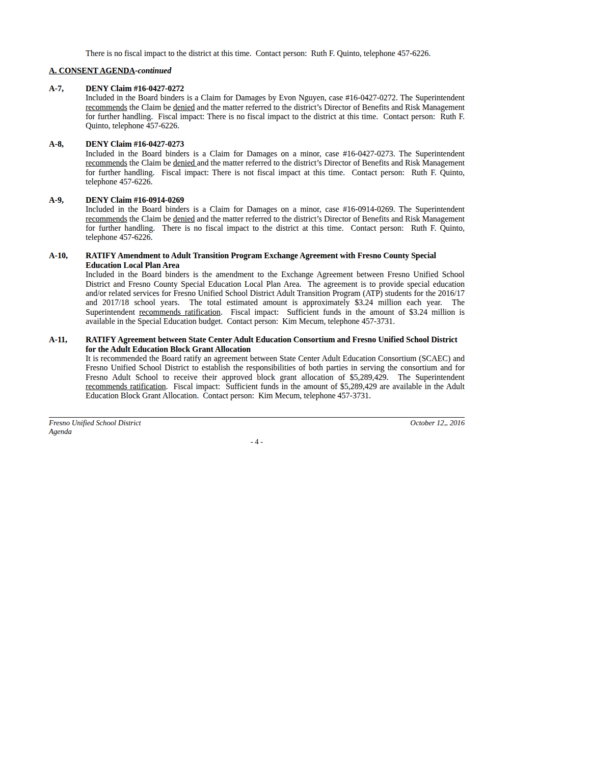There is no fiscal impact to the district at this time. Contact person: Ruth F. Quinto, telephone 457-6226.
A. CONSENT AGENDA-continued
A-7,
DENY Claim #16-0427-0272
Included in the Board binders is a Claim for Damages by Evon Nguyen, case #16-0427-0272. The Superintendent recommends the Claim be denied and the matter referred to the district’s Director of Benefits and Risk Management for further handling. Fiscal impact: There is no fiscal impact to the district at this time. Contact person: Ruth F. Quinto, telephone 457-6226.
A-8,
DENY Claim #16-0427-0273
Included in the Board binders is a Claim for Damages on a minor, case #16-0427-0273. The Superintendent recommends the Claim be denied and the matter referred to the district’s Director of Benefits and Risk Management for further handling. Fiscal impact: There is not fiscal impact at this time. Contact person: Ruth F. Quinto, telephone 457-6226.
A-9,
DENY Claim #16-0914-0269
Included in the Board binders is a Claim for Damages on a minor, case #16-0914-0269. The Superintendent recommends the Claim be denied and the matter referred to the district’s Director of Benefits and Risk Management for further handling. There is no fiscal impact to the district at this time. Contact person: Ruth F. Quinto, telephone 457-6226.
A-10,
RATIFY Amendment to Adult Transition Program Exchange Agreement with Fresno County Special Education Local Plan Area
Included in the Board binders is the amendment to the Exchange Agreement between Fresno Unified School District and Fresno County Special Education Local Plan Area. The agreement is to provide special education and/or related services for Fresno Unified School District Adult Transition Program (ATP) students for the 2016/17 and 2017/18 school years. The total estimated amount is approximately $3.24 million each year. The Superintendent recommends ratification. Fiscal impact: Sufficient funds in the amount of $3.24 million is available in the Special Education budget. Contact person: Kim Mecum, telephone 457-3731.
A-11,
RATIFY Agreement between State Center Adult Education Consortium and Fresno Unified School District for the Adult Education Block Grant Allocation
It is recommended the Board ratify an agreement between State Center Adult Education Consortium (SCAEC) and Fresno Unified School District to establish the responsibilities of both parties in serving the consortium and for Fresno Adult School to receive their approved block grant allocation of $5,289,429. The Superintendent recommends ratification. Fiscal impact: Sufficient funds in the amount of $5,289,429 are available in the Adult Education Block Grant Allocation. Contact person: Kim Mecum, telephone 457-3731.
Fresno Unified School District
October 12,, 2016
Agenda
- 4 -